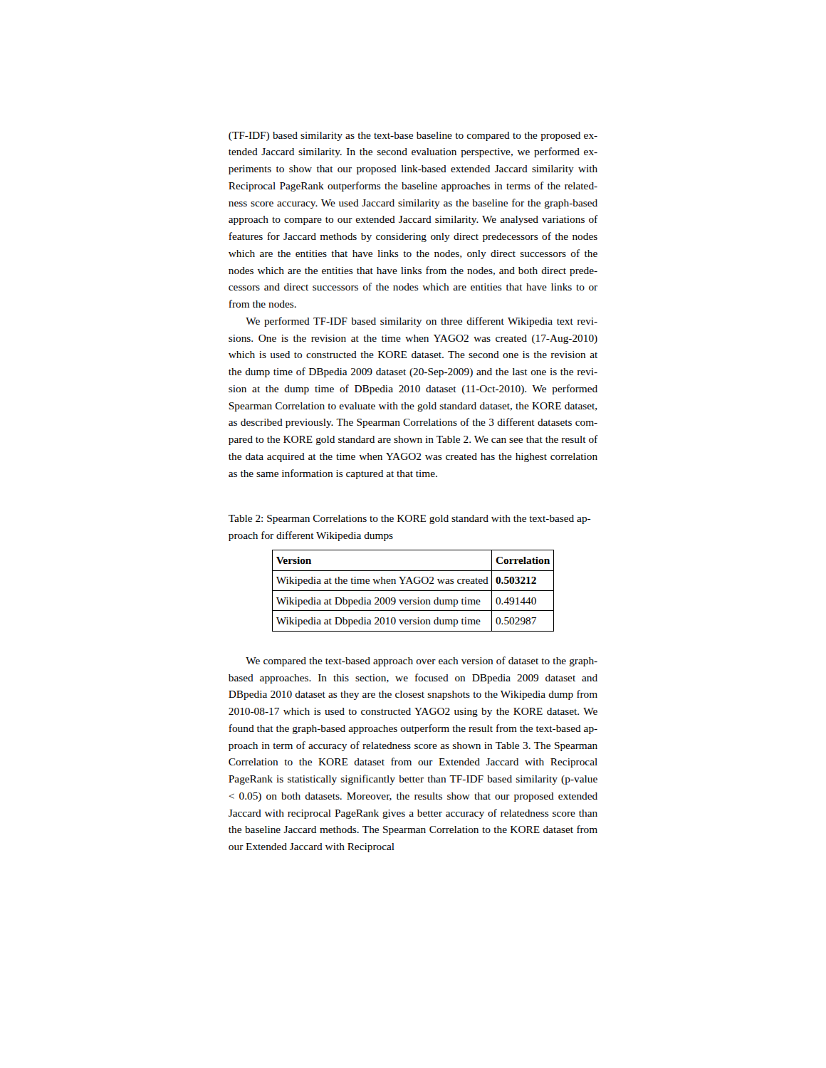(TF-IDF) based similarity as the text-base baseline to compared to the proposed extended Jaccard similarity. In the second evaluation perspective, we performed experiments to show that our proposed link-based extended Jaccard similarity with Reciprocal PageRank outperforms the baseline approaches in terms of the relatedness score accuracy. We used Jaccard similarity as the baseline for the graph-based approach to compare to our extended Jaccard similarity. We analysed variations of features for Jaccard methods by considering only direct predecessors of the nodes which are the entities that have links to the nodes, only direct successors of the nodes which are the entities that have links from the nodes, and both direct predecessors and direct successors of the nodes which are entities that have links to or from the nodes.
We performed TF-IDF based similarity on three different Wikipedia text revisions. One is the revision at the time when YAGO2 was created (17-Aug-2010) which is used to constructed the KORE dataset. The second one is the revision at the dump time of DBpedia 2009 dataset (20-Sep-2009) and the last one is the revision at the dump time of DBpedia 2010 dataset (11-Oct-2010). We performed Spearman Correlation to evaluate with the gold standard dataset, the KORE dataset, as described previously. The Spearman Correlations of the 3 different datasets compared to the KORE gold standard are shown in Table 2. We can see that the result of the data acquired at the time when YAGO2 was created has the highest correlation as the same information is captured at that time.
Table 2: Spearman Correlations to the KORE gold standard with the text-based approach for different Wikipedia dumps
| Version | Correlation |
| --- | --- |
| Wikipedia at the time when YAGO2 was created | 0.503212 |
| Wikipedia at Dbpedia 2009 version dump time | 0.491440 |
| Wikipedia at Dbpedia 2010 version dump time | 0.502987 |
We compared the text-based approach over each version of dataset to the graph-based approaches. In this section, we focused on DBpedia 2009 dataset and DBpedia 2010 dataset as they are the closest snapshots to the Wikipedia dump from 2010-08-17 which is used to constructed YAGO2 using by the KORE dataset. We found that the graph-based approaches outperform the result from the text-based approach in term of accuracy of relatedness score as shown in Table 3. The Spearman Correlation to the KORE dataset from our Extended Jaccard with Reciprocal PageRank is statistically significantly better than TF-IDF based similarity (p-value < 0.05) on both datasets. Moreover, the results show that our proposed extended Jaccard with reciprocal PageRank gives a better accuracy of relatedness score than the baseline Jaccard methods. The Spearman Correlation to the KORE dataset from our Extended Jaccard with Reciprocal